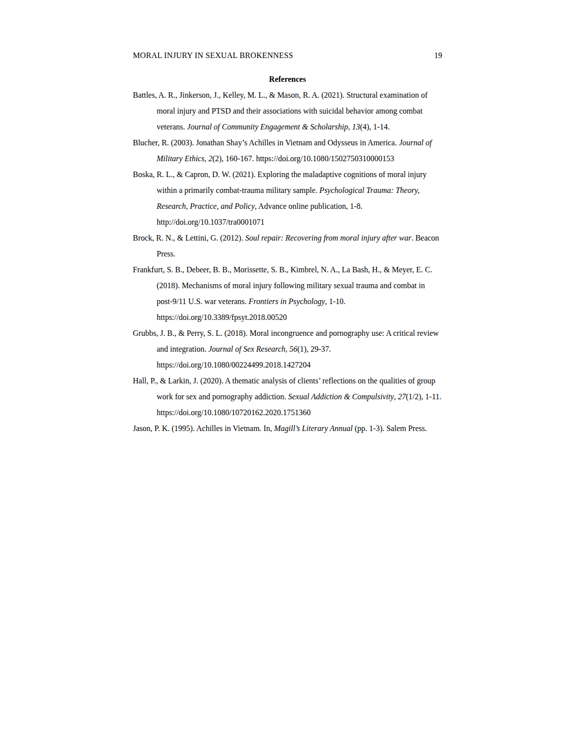Moral Injury in Sexual Brokenness 19
References
Battles, A. R., Jinkerson, J., Kelley, M. L., & Mason, R. A. (2021). Structural examination of moral injury and PTSD and their associations with suicidal behavior among combat veterans. Journal of Community Engagement & Scholarship, 13(4), 1-14.
Blucher, R. (2003). Jonathan Shay’s Achilles in Vietnam and Odysseus in America. Journal of Military Ethics, 2(2), 160-167. https://doi.org/10.1080/1502750310000153
Boska, R. L., & Capron, D. W. (2021). Exploring the maladaptive cognitions of moral injury within a primarily combat-trauma military sample. Psychological Trauma: Theory, Research, Practice, and Policy, Advance online publication, 1-8. http://doi.org/10.1037/tra0001071
Brock, R. N., & Lettini, G. (2012). Soul repair: Recovering from moral injury after war. Beacon Press.
Frankfurt, S. B., Debeer, B. B., Morissette, S. B., Kimbrel, N. A., La Bash, H., & Meyer, E. C. (2018). Mechanisms of moral injury following military sexual trauma and combat in post-9/11 U.S. war veterans. Frontiers in Psychology, 1-10. https://doi.org/10.3389/fpsyt.2018.00520
Grubbs, J. B., & Perry, S. L. (2018). Moral incongruence and pornography use: A critical review and integration. Journal of Sex Research, 56(1), 29-37. https://doi.org/10.1080/00224499.2018.1427204
Hall, P., & Larkin, J. (2020). A thematic analysis of clients’ reflections on the qualities of group work for sex and pornography addiction. Sexual Addiction & Compulsivity, 27(1/2), 1-11. https://doi.org/10.1080/10720162.2020.1751360
Jason, P. K. (1995). Achilles in Vietnam. In, Magill’s Literary Annual (pp. 1-3). Salem Press.